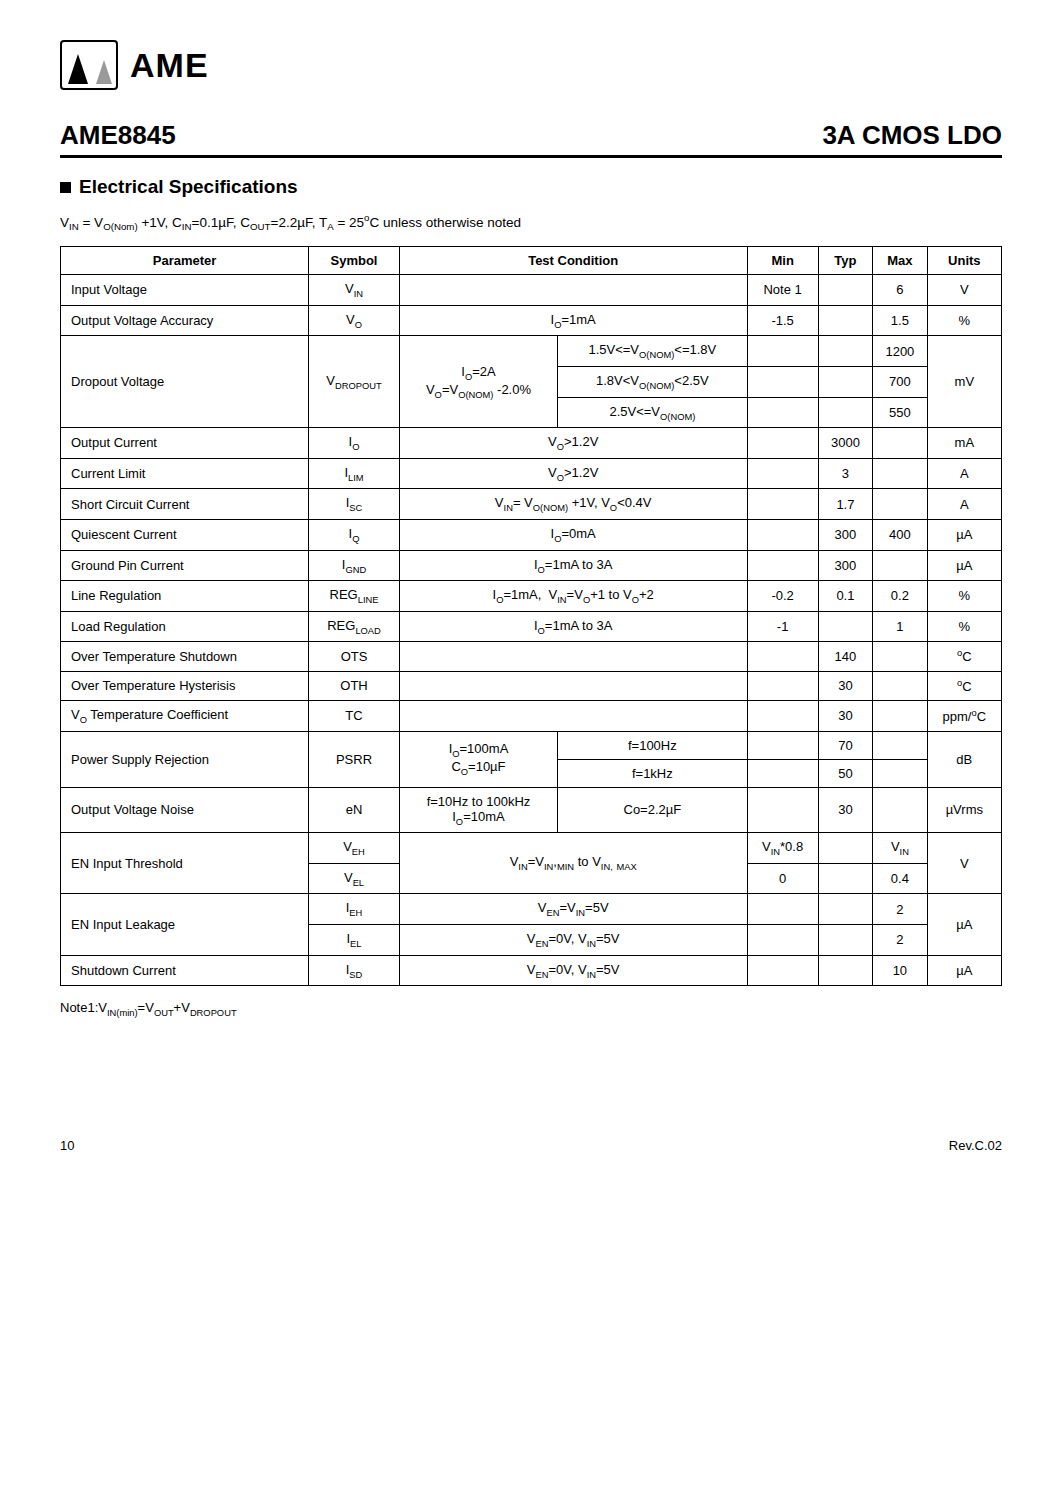AME
AME8845
3A CMOS LDO
Electrical Specifications
VIN = VO(Nom) +1V, CIN=0.1µF, COUT=2.2µF, TA = 25oC unless otherwise noted
| Parameter | Symbol | Test Condition | Min | Typ | Max | Units |
| --- | --- | --- | --- | --- | --- | --- |
| Input Voltage | V IN | | Note 1 | | 6 | V |
| Output Voltage Accuracy | V O | I O =1mA | -1.5 | | 1.5 | % |
| Dropout Voltage | V DROPOUT | I O =2A V O =V O(NOM) -2.0% | 1.5V<=V O(NOM) <=1.8V | | | 1200 | mV |
| 1.8V<V O(NOM) <2.5V | | | 700 |
| 2.5V<=V O(NOM) | | | 550 |
| Output Current | I O | V O >1.2V | | 3000 | | mA |
| Current Limit | I LIM | V O >1.2V | | 3 | | A |
| Short Circuit Current | I SC | V IN = V O(NOM) +1V, V O <0.4V | | 1.7 | | A |
| Quiescent Current | I Q | I O =0mA | | 300 | 400 | µA |
| Ground Pin Current | I GND | I O =1mA to 3A | | 300 | | µA |
| Line Regulation | REG LINE | I O =1mA, V IN =V O +1 to V O +2 | -0.2 | 0.1 | 0.2 | % |
| Load Regulation | REG LOAD | I O =1mA to 3A | -1 | | 1 | % |
| Over Temperature Shutdown | OTS | | | 140 | | o C |
| Over Temperature Hysterisis | OTH | | | 30 | | o C |
| V O Temperature Coefficient | TC | | | 30 | | ppm/ o C |
| Power Supply Rejection | PSRR | I O =100mA C O =10µF | f=100Hz | | 70 | | dB |
| f=1kHz | | 50 | |
| Output Voltage Noise | eN | f=10Hz to 100kHz I O =10mA | Co=2.2µF | | 30 | | µVrms |
| EN Input Threshold | V EH | V IN =V IN , MIN to V IN, MAX | V IN *0.8 | | V IN | V |
| V EL | 0 | | 0.4 |
| EN Input Leakage | I EH | V EN =V IN =5V | | | 2 | µA |
| I EL | V EN =0V, V IN =5V | | | 2 |
| Shutdown Current | I SD | V EN =0V, V IN =5V | | | 10 | µA |
Note1:VIN(min)=VOUT+VDROPOUT
10
Rev.C.02